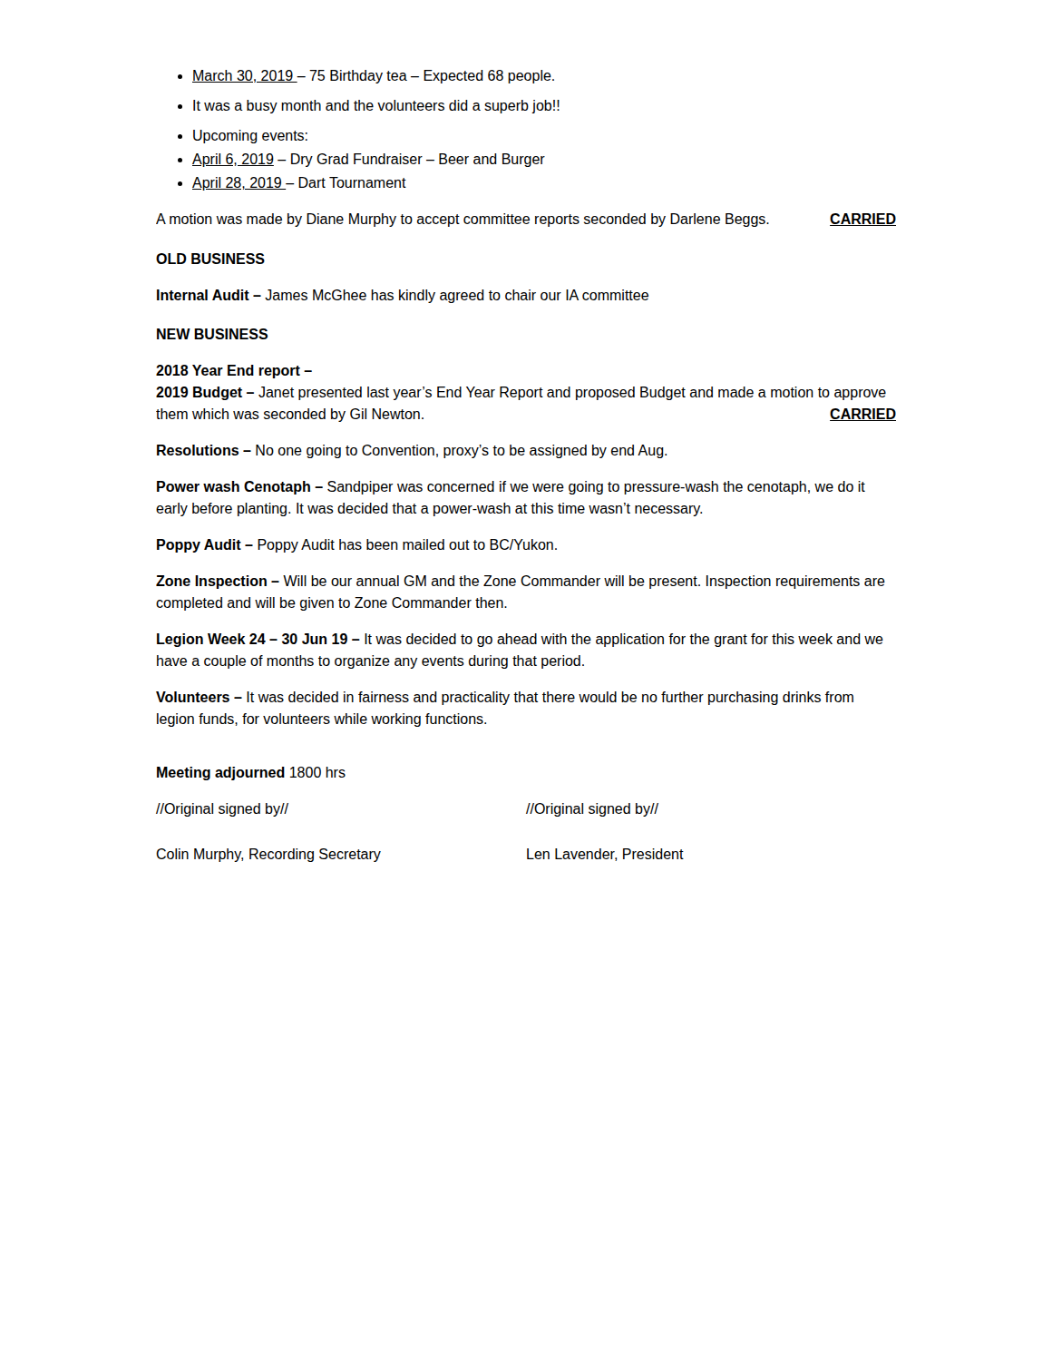March 30, 2019 – 75 Birthday tea – Expected 68 people.
It was a busy month and the volunteers did a superb job!!
Upcoming events:
April 6, 2019 – Dry Grad Fundraiser – Beer and Burger
April 28, 2019 – Dart Tournament
A motion was made by Diane Murphy to accept committee reports seconded by Darlene Beggs. CARRIED
OLD BUSINESS
Internal Audit – James McGhee has kindly agreed to chair our IA committee
NEW BUSINESS
2018 Year End report – 2019 Budget – Janet presented last year’s End Year Report and proposed Budget and made a motion to approve them which was seconded by Gil Newton. CARRIED
Resolutions – No one going to Convention, proxy’s to be assigned by end Aug.
Power wash Cenotaph – Sandpiper was concerned if we were going to pressure-wash the cenotaph, we do it early before planting. It was decided that a power-wash at this time wasn’t necessary.
Poppy Audit – Poppy Audit has been mailed out to BC/Yukon.
Zone Inspection – Will be our annual GM and the Zone Commander will be present. Inspection requirements are completed and will be given to Zone Commander then.
Legion Week 24 – 30 Jun 19 – It was decided to go ahead with the application for the grant for this week and we have a couple of months to organize any events during that period.
Volunteers – It was decided in fairness and practicality that there would be no further purchasing drinks from legion funds, for volunteers while working functions.
Meeting adjourned 1800 hrs
| //Original signed by// | //Original signed by// |
| Colin Murphy, Recording Secretary | Len Lavender, President |